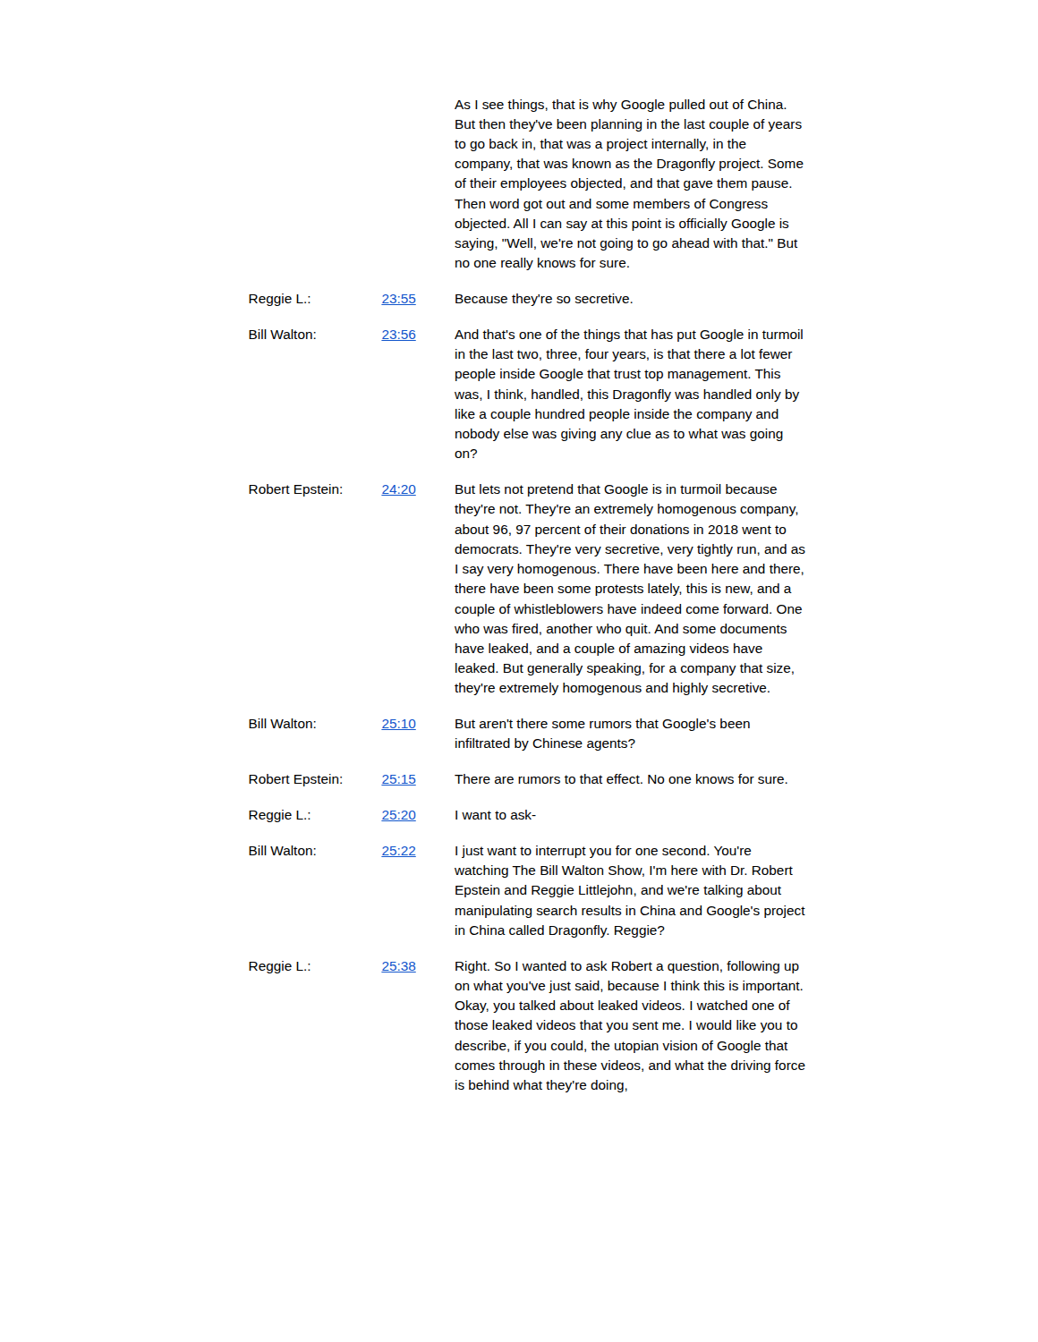| | | As I see things, that is why Google pulled out of China. But then they've been planning in the last couple of years to go back in, that was a project internally, in the company, that was known as the Dragonfly project. Some of their employees objected, and that gave them pause. Then word got out and some members of Congress objected. All I can say at this point is officially Google is saying, "Well, we're not going to go ahead with that." But no one really knows for sure. |
| Reggie L.: | 23:55 | Because they're so secretive. |
| Bill Walton: | 23:56 | And that's one of the things that has put Google in turmoil in the last two, three, four years, is that there a lot fewer people inside Google that trust top management. This was, I think, handled, this Dragonfly was handled only by like a couple hundred people inside the company and nobody else was giving any clue as to what was going on? |
| Robert Epstein: | 24:20 | But lets not pretend that Google is in turmoil because they're not. They're an extremely homogenous company, about 96, 97 percent of their donations in 2018 went to democrats. They're very secretive, very tightly run, and as I say very homogenous. There have been here and there, there have been some protests lately, this is new, and a couple of whistleblowers have indeed come forward. One who was fired, another who quit. And some documents have leaked, and a couple of amazing videos have leaked. But generally speaking, for a company that size, they're extremely homogenous and highly secretive. |
| Bill Walton: | 25:10 | But aren't there some rumors that Google's been infiltrated by Chinese agents? |
| Robert Epstein: | 25:15 | There are rumors to that effect. No one knows for sure. |
| Reggie L.: | 25:20 | I want to ask- |
| Bill Walton: | 25:22 | I just want to interrupt you for one second. You're watching The Bill Walton Show, I'm here with Dr. Robert Epstein and Reggie Littlejohn, and we're talking about manipulating search results in China and Google's project in China called Dragonfly. Reggie? |
| Reggie L.: | 25:38 | Right. So I wanted to ask Robert a question, following up on what you've just said, because I think this is important. Okay, you talked about leaked videos. I watched one of those leaked videos that you sent me. I would like you to describe, if you could, the utopian vision of Google that comes through in these videos, and what the driving force is behind what they're doing, |